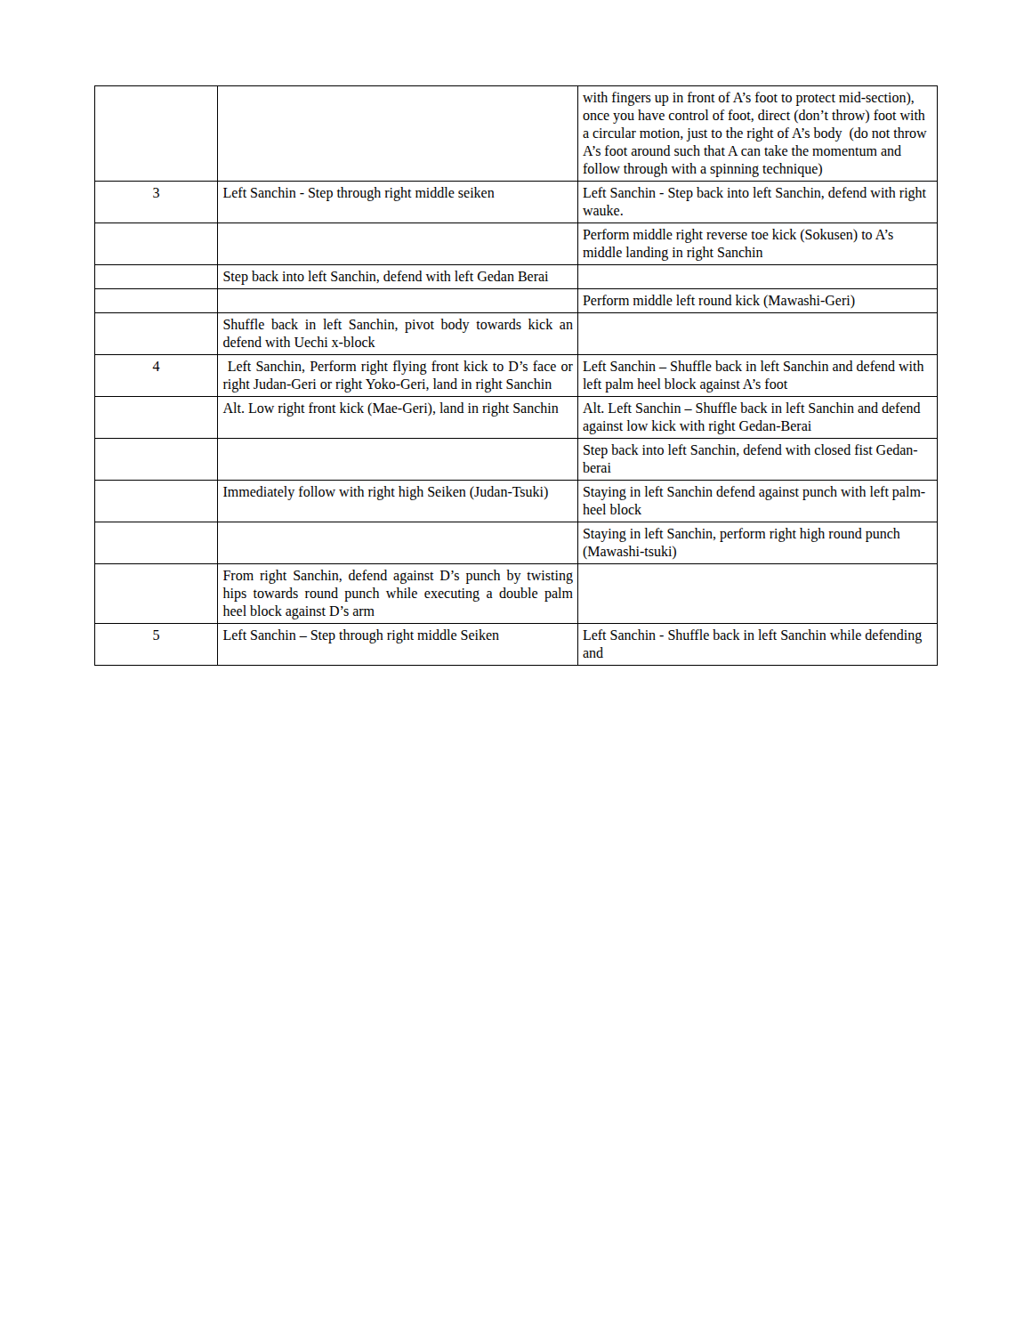| | | with fingers up in front of A’s foot to protect mid-section), once you have control of foot, direct (don’t throw) foot with a circular motion, just to the right of A’s body (do not throw A’s foot around such that A can take the momentum and follow through with a spinning technique) |
| 3 | Left Sanchin - Step through right middle seiken | Left Sanchin - Step back into left Sanchin, defend with right wauke. |
| | | Perform middle right reverse toe kick (Sokusen) to A’s middle landing in right Sanchin |
| | Step back into left Sanchin, defend with left Gedan Berai | |
| | | Perform middle left round kick (Mawashi-Geri) |
| | Shuffle back in left Sanchin, pivot body towards kick an defend with Uechi x-block | |
| 4 | Left Sanchin, Perform right flying front kick to D’s face or right Judan-Geri or right Yoko-Geri, land in right Sanchin | Left Sanchin – Shuffle back in left Sanchin and defend with left palm heel block against A’s foot |
| | Alt. Low right front kick (Mae-Geri), land in right Sanchin | Alt. Left Sanchin – Shuffle back in left Sanchin and defend against low kick with right Gedan-Berai |
| | | Step back into left Sanchin, defend with closed fist Gedan-berai |
| | Immediately follow with right high Seiken (Judan-Tsuki) | Staying in left Sanchin defend against punch with left palm-heel block |
| | | Staying in left Sanchin, perform right high round punch (Mawashi-tsuki) |
| | From right Sanchin, defend against D’s punch by twisting hips towards round punch while executing a double palm heel block against D’s arm | |
| 5 | Left Sanchin – Step through right middle Seiken | Left Sanchin - Shuffle back in left Sanchin while defending and |